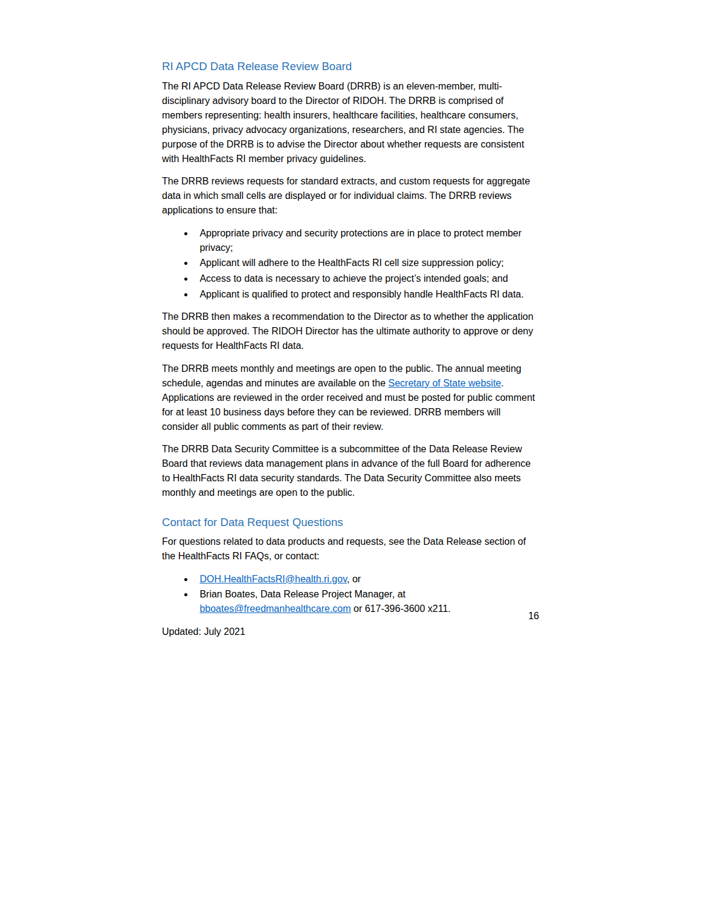RI APCD Data Release Review Board
The RI APCD Data Release Review Board (DRRB) is an eleven-member, multi-disciplinary advisory board to the Director of RIDOH. The DRRB is comprised of members representing: health insurers, healthcare facilities, healthcare consumers, physicians, privacy advocacy organizations, researchers, and RI state agencies. The purpose of the DRRB is to advise the Director about whether requests are consistent with HealthFacts RI member privacy guidelines.
The DRRB reviews requests for standard extracts, and custom requests for aggregate data in which small cells are displayed or for individual claims. The DRRB reviews applications to ensure that:
Appropriate privacy and security protections are in place to protect member privacy;
Applicant will adhere to the HealthFacts RI cell size suppression policy;
Access to data is necessary to achieve the project’s intended goals; and
Applicant is qualified to protect and responsibly handle HealthFacts RI data.
The DRRB then makes a recommendation to the Director as to whether the application should be approved. The RIDOH Director has the ultimate authority to approve or deny requests for HealthFacts RI data.
The DRRB meets monthly and meetings are open to the public. The annual meeting schedule, agendas and minutes are available on the Secretary of State website. Applications are reviewed in the order received and must be posted for public comment for at least 10 business days before they can be reviewed. DRRB members will consider all public comments as part of their review.
The DRRB Data Security Committee is a subcommittee of the Data Release Review Board that reviews data management plans in advance of the full Board for adherence to HealthFacts RI data security standards. The Data Security Committee also meets monthly and meetings are open to the public.
Contact for Data Request Questions
For questions related to data products and requests, see the Data Release section of the HealthFacts RI FAQs, or contact:
DOH.HealthFactsRI@health.ri.gov, or
Brian Boates, Data Release Project Manager, at bboates@freedmanhealthcare.com or 617-396-3600 x211.
16
Updated: July 2021